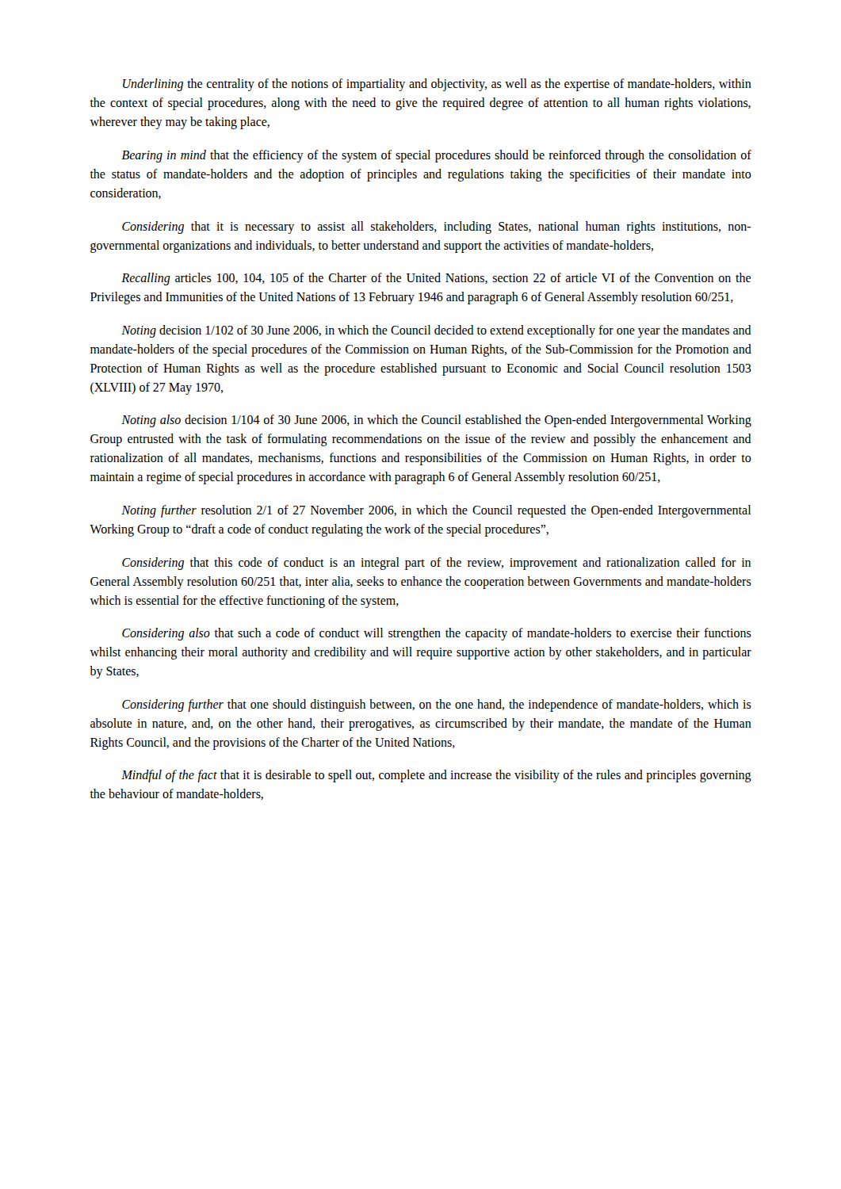Underlining the centrality of the notions of impartiality and objectivity, as well as the expertise of mandate-holders, within the context of special procedures, along with the need to give the required degree of attention to all human rights violations, wherever they may be taking place,
Bearing in mind that the efficiency of the system of special procedures should be reinforced through the consolidation of the status of mandate-holders and the adoption of principles and regulations taking the specificities of their mandate into consideration,
Considering that it is necessary to assist all stakeholders, including States, national human rights institutions, non-governmental organizations and individuals, to better understand and support the activities of mandate-holders,
Recalling articles 100, 104, 105 of the Charter of the United Nations, section 22 of article VI of the Convention on the Privileges and Immunities of the United Nations of 13 February 1946 and paragraph 6 of General Assembly resolution 60/251,
Noting decision 1/102 of 30 June 2006, in which the Council decided to extend exceptionally for one year the mandates and mandate-holders of the special procedures of the Commission on Human Rights, of the Sub-Commission for the Promotion and Protection of Human Rights as well as the procedure established pursuant to Economic and Social Council resolution 1503 (XLVIII) of 27 May 1970,
Noting also decision 1/104 of 30 June 2006, in which the Council established the Open-ended Intergovernmental Working Group entrusted with the task of formulating recommendations on the issue of the review and possibly the enhancement and rationalization of all mandates, mechanisms, functions and responsibilities of the Commission on Human Rights, in order to maintain a regime of special procedures in accordance with paragraph 6 of General Assembly resolution 60/251,
Noting further resolution 2/1 of 27 November 2006, in which the Council requested the Open-ended Intergovernmental Working Group to “draft a code of conduct regulating the work of the special procedures”,
Considering that this code of conduct is an integral part of the review, improvement and rationalization called for in General Assembly resolution 60/251 that, inter alia, seeks to enhance the cooperation between Governments and mandate-holders which is essential for the effective functioning of the system,
Considering also that such a code of conduct will strengthen the capacity of mandate-holders to exercise their functions whilst enhancing their moral authority and credibility and will require supportive action by other stakeholders, and in particular by States,
Considering further that one should distinguish between, on the one hand, the independence of mandate-holders, which is absolute in nature, and, on the other hand, their prerogatives, as circumscribed by their mandate, the mandate of the Human Rights Council, and the provisions of the Charter of the United Nations,
Mindful of the fact that it is desirable to spell out, complete and increase the visibility of the rules and principles governing the behaviour of mandate-holders,